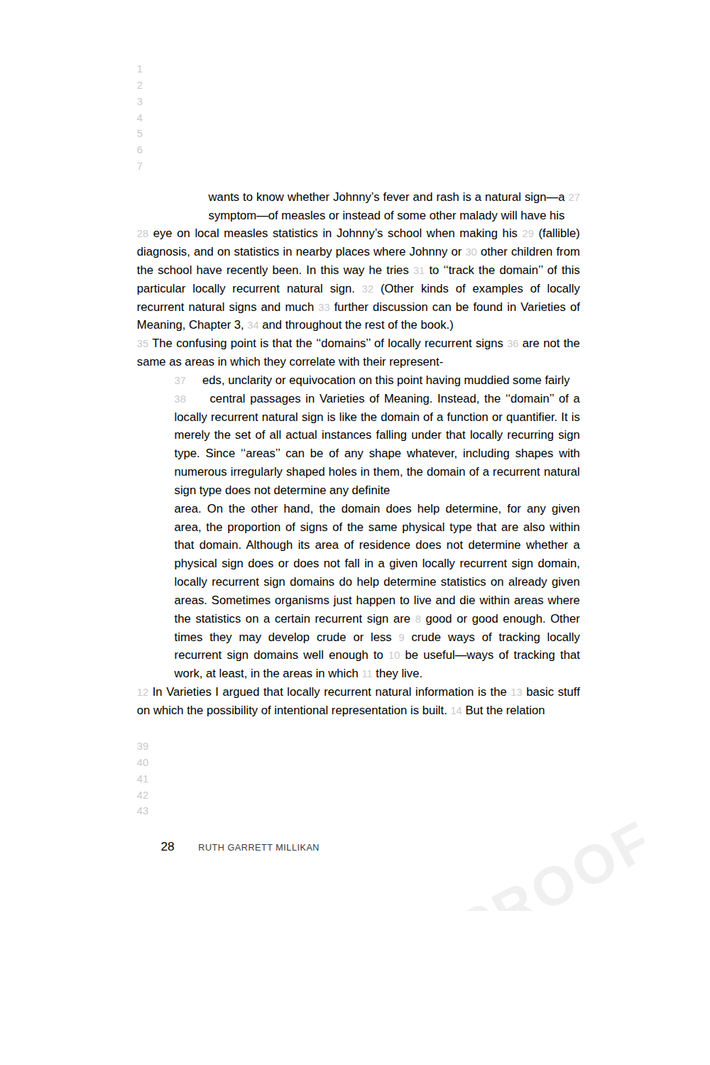TED PROOF
1
2
3
4
5
6
7
wants to know whether Johnny’s fever and rash is a natural sign—a 27 symptom—of measles or instead of some other malady will have his
28 eye on local measles statistics in Johnny’s school when making his 29 (fallible) diagnosis, and on statistics in nearby places where Johnny or 30 other children from the school have recently been. In this way he tries 31 to ‘‘track the domain’’ of this particular locally recurrent natural sign. 32 (Other kinds of examples of locally recurrent natural signs and much 33 further discussion can be found in Varieties of Meaning, Chapter 3, 34 and throughout the rest of the book.)
35 The confusing point is that the ‘‘domains’’ of locally recurrent signs 36 are not the same as areas in which they correlate with their represent-
37 eds, unclarity or equivocation on this point having muddied some fairly
38 central passages in Varieties of Meaning. Instead, the ‘‘domain’’ of a locally recurrent natural sign is like the domain of a function or quantifier. It is merely the set of all actual instances falling under that locally recurring sign type. Since ‘‘areas’’ can be of any shape whatever, including shapes with numerous irregularly shaped holes in them, the domain of a recurrent natural sign type does not determine any definite
area. On the other hand, the domain does help determine, for any given area, the proportion of signs of the same physical type that are also within that domain. Although its area of residence does not determine whether a physical sign does or does not fall in a given locally recurrent sign domain, locally recurrent sign domains do help determine statistics on already given areas. Sometimes organisms just happen to live and die within areas where the statistics on a certain recurrent sign are 8 good or good enough. Other times they may develop crude or less 9 crude ways of tracking locally recurrent sign domains well enough to 10 be useful—ways of tracking that work, at least, in the areas in which 11 they live.
12 In Varieties I argued that locally recurrent natural information is the 13 basic stuff on which the possibility of intentional representation is built. 14 But the relation
39
40
41
42
43
28 Ruth Garrett Millikan